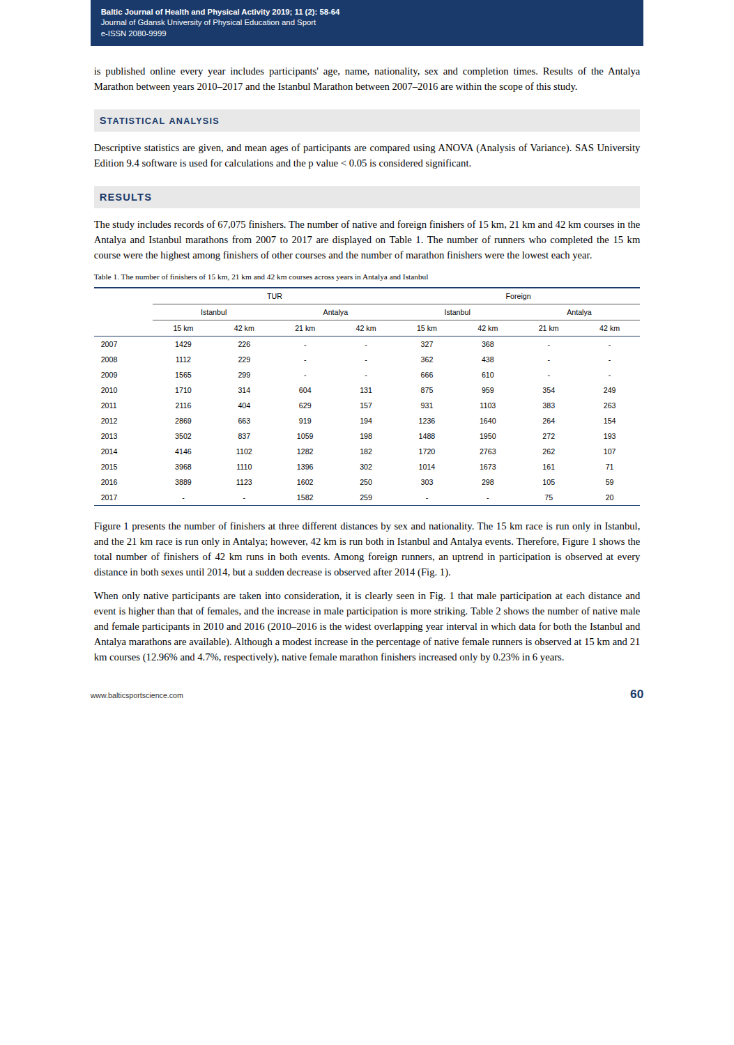Baltic Journal of Health and Physical Activity 2019; 11 (2): 58-64
Journal of Gdansk University of Physical Education and Sport
e-ISSN 2080-9999
is published online every year includes participants' age, name, nationality, sex and completion times. Results of the Antalya Marathon between years 2010–2017 and the Istanbul Marathon between 2007–2016 are within the scope of this study.
Statistical analysis
Descriptive statistics are given, and mean ages of participants are compared using ANOVA (Analysis of Variance). SAS University Edition 9.4 software is used for calculations and the p value < 0.05 is considered significant.
Results
The study includes records of 67,075 finishers. The number of native and foreign finishers of 15 km, 21 km and 42 km courses in the Antalya and Istanbul marathons from 2007 to 2017 are displayed on Table 1. The number of runners who completed the 15 km course were the highest among finishers of other courses and the number of marathon finishers were the lowest each year.
Table 1. The number of finishers of 15 km, 21 km and 42 km courses across years in Antalya and Istanbul
| | TUR | Foreign |
| --- | --- | --- |
| | Istanbul | Antalya | Istanbul | Antalya |
| | 15 km | 42 km | 21 km | 42 km | 15 km | 42 km | 21 km | 42 km |
| 2007 | 1429 | 226 | - | - | 327 | 368 | - | - |
| 2008 | 1112 | 229 | - | - | 362 | 438 | - | - |
| 2009 | 1565 | 299 | - | - | 666 | 610 | - | - |
| 2010 | 1710 | 314 | 604 | 131 | 875 | 959 | 354 | 249 |
| 2011 | 2116 | 404 | 629 | 157 | 931 | 1103 | 383 | 263 |
| 2012 | 2869 | 663 | 919 | 194 | 1236 | 1640 | 264 | 154 |
| 2013 | 3502 | 837 | 1059 | 198 | 1488 | 1950 | 272 | 193 |
| 2014 | 4146 | 1102 | 1282 | 182 | 1720 | 2763 | 262 | 107 |
| 2015 | 3968 | 1110 | 1396 | 302 | 1014 | 1673 | 161 | 71 |
| 2016 | 3889 | 1123 | 1602 | 250 | 303 | 298 | 105 | 59 |
| 2017 | - | - | 1582 | 259 | - | - | 75 | 20 |
Figure 1 presents the number of finishers at three different distances by sex and nationality. The 15 km race is run only in Istanbul, and the 21 km race is run only in Antalya; however, 42 km is run both in Istanbul and Antalya events. Therefore, Figure 1 shows the total number of finishers of 42 km runs in both events. Among foreign runners, an uptrend in participation is observed at every distance in both sexes until 2014, but a sudden decrease is observed after 2014 (Fig. 1).
When only native participants are taken into consideration, it is clearly seen in Fig. 1 that male participation at each distance and event is higher than that of females, and the increase in male participation is more striking. Table 2 shows the number of native male and female participants in 2010 and 2016 (2010–2016 is the widest overlapping year interval in which data for both the Istanbul and Antalya marathons are available). Although a modest increase in the percentage of native female runners is observed at 15 km and 21 km courses (12.96% and 4.7%, respectively), native female marathon finishers increased only by 0.23% in 6 years.
www.balticsportscience.com 60